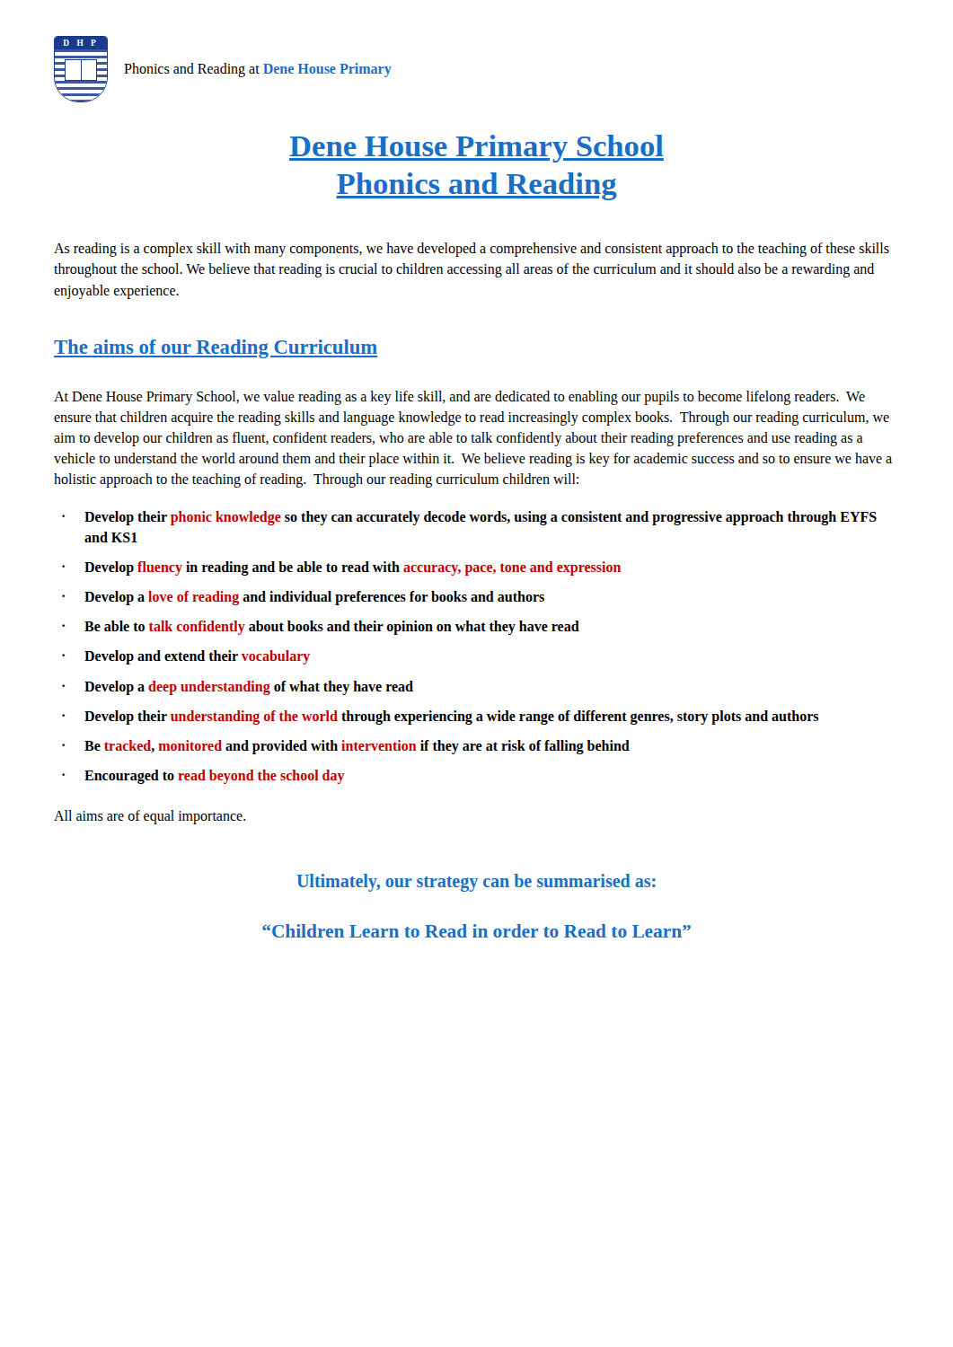D H P
Phonics and Reading at Dene House Primary
Dene House Primary School
Phonics and Reading
As reading is a complex skill with many components, we have developed a comprehensive and consistent approach to the teaching of these skills throughout the school. We believe that reading is crucial to children accessing all areas of the curriculum and it should also be a rewarding and enjoyable experience.
The aims of our Reading Curriculum
At Dene House Primary School, we value reading as a key life skill, and are dedicated to enabling our pupils to become lifelong readers. We ensure that children acquire the reading skills and language knowledge to read increasingly complex books. Through our reading curriculum, we aim to develop our children as fluent, confident readers, who are able to talk confidently about their reading preferences and use reading as a vehicle to understand the world around them and their place within it. We believe reading is key for academic success and so to ensure we have a holistic approach to the teaching of reading. Through our reading curriculum children will:
Develop their phonic knowledge so they can accurately decode words, using a consistent and progressive approach through EYFS and KS1
Develop fluency in reading and be able to read with accuracy, pace, tone and expression
Develop a love of reading and individual preferences for books and authors
Be able to talk confidently about books and their opinion on what they have read
Develop and extend their vocabulary
Develop a deep understanding of what they have read
Develop their understanding of the world through experiencing a wide range of different genres, story plots and authors
Be tracked, monitored and provided with intervention if they are at risk of falling behind
Encouraged to read beyond the school day
All aims are of equal importance.
Ultimately, our strategy can be summarised as:
“Children Learn to Read in order to Read to Learn”